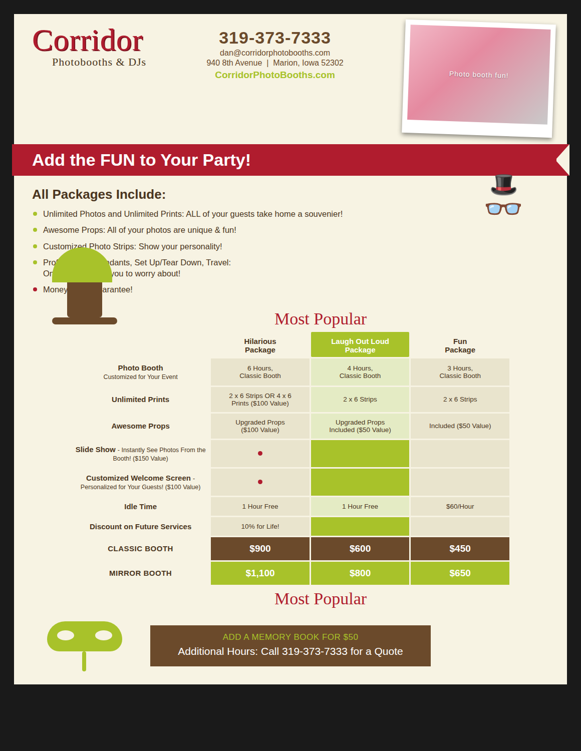Corridor
Photobooths & DJs
319-373-7333
dan@corridorphotobooths.com
940 8th Avenue | Marion, Iowa 52302
CorridorPhotoBooths.com
Photo booth fun!
Add the FUN to Your Party!
🎩
👓
All Packages Include:
Unlimited Photos and Unlimited Prints: ALL of your guests take home a souvenier!
Awesome Props: All of your photos are unique & fun!
Customized Photo Strips: Show your personality!
Professional Attendants, Set Up/Tear Down, Travel:
One less thing for you to worry about!
Money-Back Guarantee!
Most Popular
| | Hilarious Package | Laugh Out Loud Package | Fun Package |
| --- | --- | --- | --- |
| Photo Booth Customized for Your Event | 6 Hours, Classic Booth | 4 Hours, Classic Booth | 3 Hours, Classic Booth |
| Unlimited Prints | 2 x 6 Strips OR 4 x 6 Prints ($100 Value) | 2 x 6 Strips | 2 x 6 Strips |
| Awesome Props | Upgraded Props ($100 Value) | Upgraded Props Included ($50 Value) | Included ($50 Value) |
| Slide Show - Instantly See Photos From the Booth! ($150 Value) | | | |
| Customized Welcome Screen - Personalized for Your Guests! ($100 Value) | | | |
| Idle Time | 1 Hour Free | 1 Hour Free | $60/Hour |
| Discount on Future Services | 10% for Life! | | |
| CLASSIC BOOTH | $900 | $600 | $450 |
| MIRROR BOOTH | $1,100 | $800 | $650 |
Most Popular
ADD A MEMORY BOOK FOR $50
Additional Hours: Call 319-373-7333 for a Quote